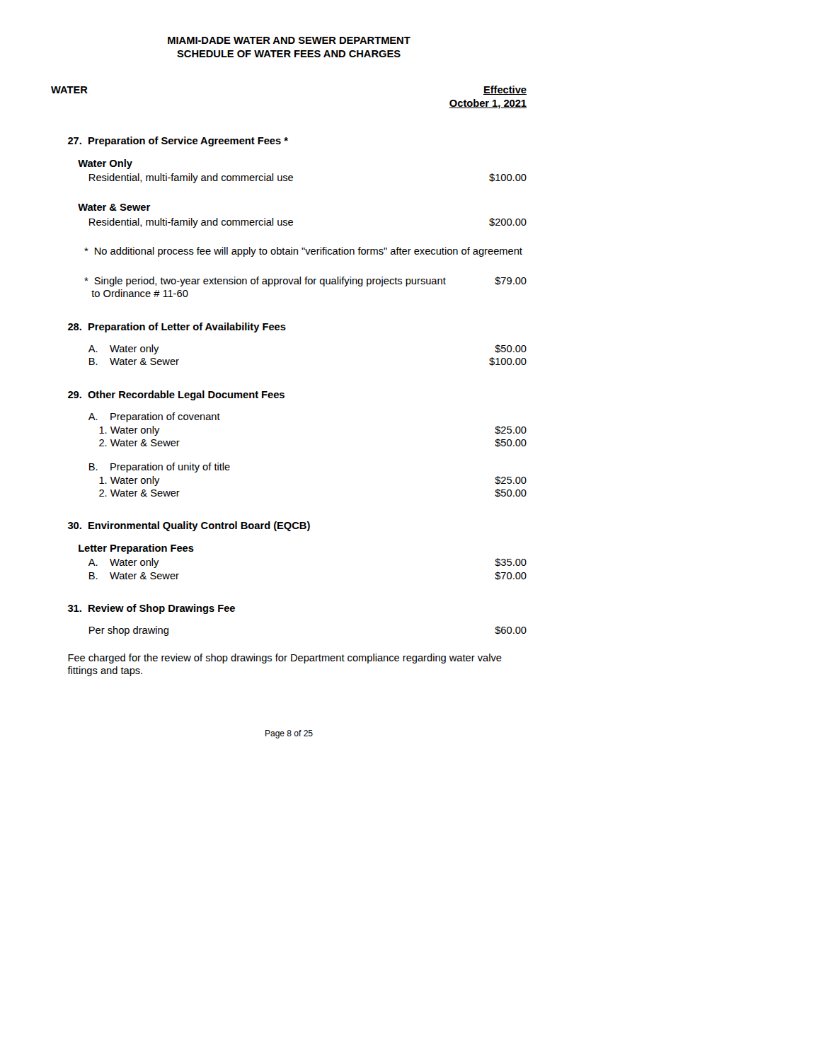MIAMI-DADE WATER AND SEWER DEPARTMENT
SCHEDULE OF WATER FEES AND CHARGES
WATER
Effective
October 1, 2021
27. Preparation of Service Agreement Fees *
Water Only
Residential, multi-family and commercial use
$100.00
Water & Sewer
Residential, multi-family and commercial use
$200.00
* No additional process fee will apply to obtain "verification forms" after execution of agreement
* Single period, two-year extension of approval for qualifying projects pursuant
$79.00
to Ordinance # 11-60
28. Preparation of Letter of Availability Fees
A. Water only
$50.00
B. Water & Sewer
$100.00
29. Other Recordable Legal Document Fees
A. Preparation of covenant
1. Water only
$25.00
2. Water & Sewer
$50.00
B. Preparation of unity of title
1. Water only
$25.00
2. Water & Sewer
$50.00
30. Environmental Quality Control Board (EQCB)
Letter Preparation Fees
A. Water only
$35.00
B. Water & Sewer
$70.00
31. Review of Shop Drawings Fee
Per shop drawing
$60.00
Fee charged for the review of shop drawings for Department compliance regarding water valve fittings and taps.
Page 8 of 25